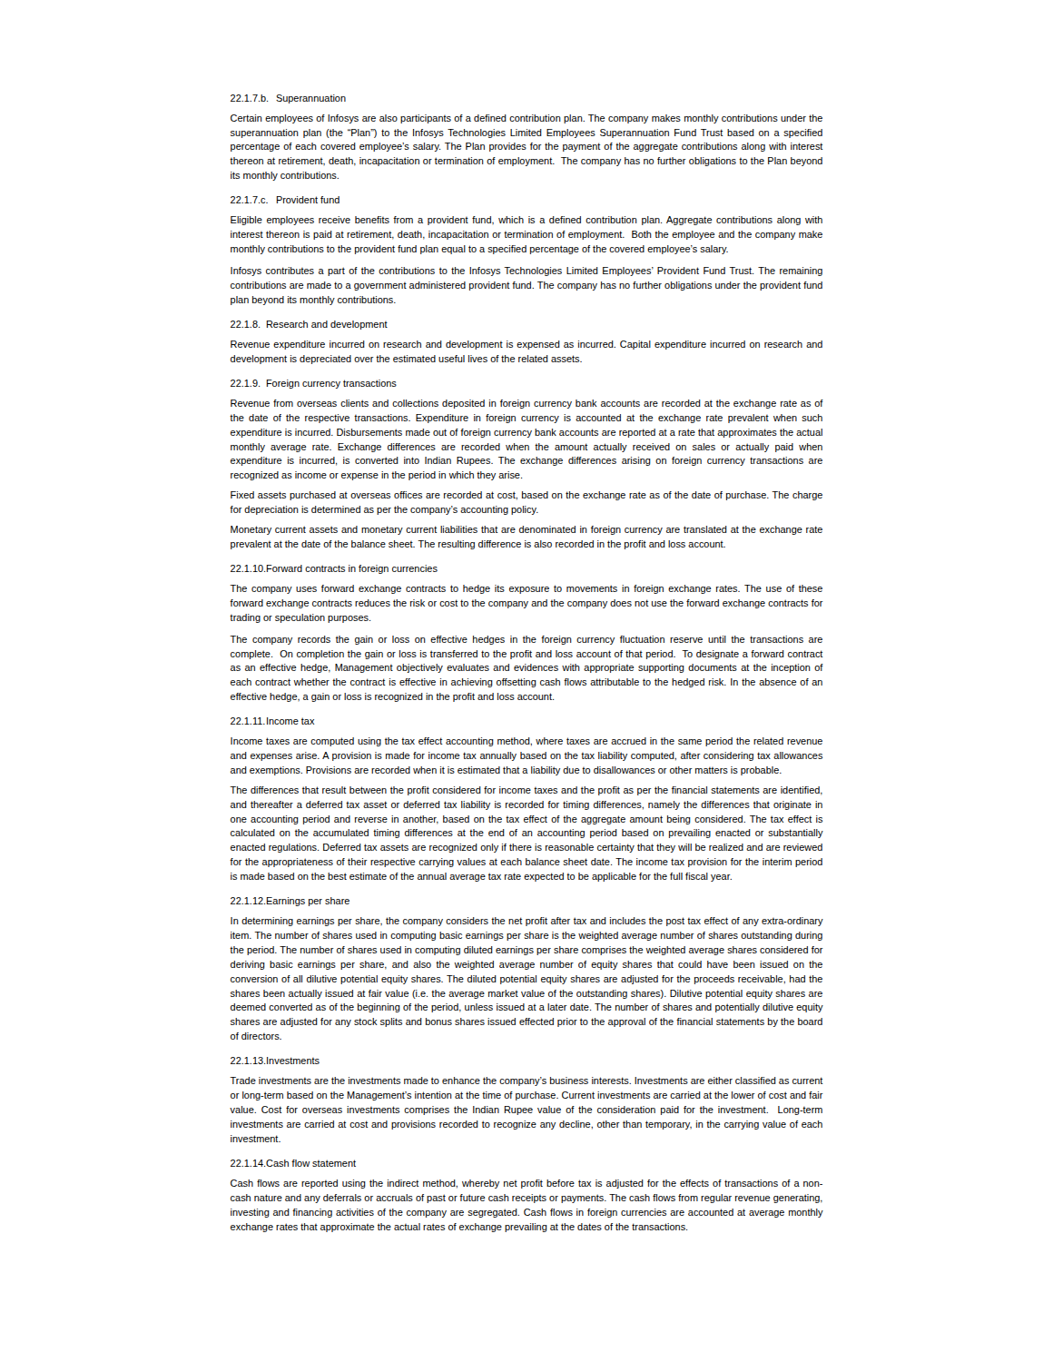22.1.7.b. Superannuation
Certain employees of Infosys are also participants of a defined contribution plan. The company makes monthly contributions under the superannuation plan (the “Plan”) to the Infosys Technologies Limited Employees Superannuation Fund Trust based on a specified percentage of each covered employee’s salary. The Plan provides for the payment of the aggregate contributions along with interest thereon at retirement, death, incapacitation or termination of employment. The company has no further obligations to the Plan beyond its monthly contributions.
22.1.7.c. Provident fund
Eligible employees receive benefits from a provident fund, which is a defined contribution plan. Aggregate contributions along with interest thereon is paid at retirement, death, incapacitation or termination of employment. Both the employee and the company make monthly contributions to the provident fund plan equal to a specified percentage of the covered employee’s salary.
Infosys contributes a part of the contributions to the Infosys Technologies Limited Employees’ Provident Fund Trust. The remaining contributions are made to a government administered provident fund. The company has no further obligations under the provident fund plan beyond its monthly contributions.
22.1.8. Research and development
Revenue expenditure incurred on research and development is expensed as incurred. Capital expenditure incurred on research and development is depreciated over the estimated useful lives of the related assets.
22.1.9. Foreign currency transactions
Revenue from overseas clients and collections deposited in foreign currency bank accounts are recorded at the exchange rate as of the date of the respective transactions. Expenditure in foreign currency is accounted at the exchange rate prevalent when such expenditure is incurred. Disbursements made out of foreign currency bank accounts are reported at a rate that approximates the actual monthly average rate. Exchange differences are recorded when the amount actually received on sales or actually paid when expenditure is incurred, is converted into Indian Rupees. The exchange differences arising on foreign currency transactions are recognized as income or expense in the period in which they arise.
Fixed assets purchased at overseas offices are recorded at cost, based on the exchange rate as of the date of purchase. The charge for depreciation is determined as per the company’s accounting policy.
Monetary current assets and monetary current liabilities that are denominated in foreign currency are translated at the exchange rate prevalent at the date of the balance sheet. The resulting difference is also recorded in the profit and loss account.
22.1.10. Forward contracts in foreign currencies
The company uses forward exchange contracts to hedge its exposure to movements in foreign exchange rates. The use of these forward exchange contracts reduces the risk or cost to the company and the company does not use the forward exchange contracts for trading or speculation purposes.
The company records the gain or loss on effective hedges in the foreign currency fluctuation reserve until the transactions are complete. On completion the gain or loss is transferred to the profit and loss account of that period. To designate a forward contract as an effective hedge, Management objectively evaluates and evidences with appropriate supporting documents at the inception of each contract whether the contract is effective in achieving offsetting cash flows attributable to the hedged risk. In the absence of an effective hedge, a gain or loss is recognized in the profit and loss account.
22.1.11. Income tax
Income taxes are computed using the tax effect accounting method, where taxes are accrued in the same period the related revenue and expenses arise. A provision is made for income tax annually based on the tax liability computed, after considering tax allowances and exemptions. Provisions are recorded when it is estimated that a liability due to disallowances or other matters is probable.
The differences that result between the profit considered for income taxes and the profit as per the financial statements are identified, and thereafter a deferred tax asset or deferred tax liability is recorded for timing differences, namely the differences that originate in one accounting period and reverse in another, based on the tax effect of the aggregate amount being considered. The tax effect is calculated on the accumulated timing differences at the end of an accounting period based on prevailing enacted or substantially enacted regulations. Deferred tax assets are recognized only if there is reasonable certainty that they will be realized and are reviewed for the appropriateness of their respective carrying values at each balance sheet date. The income tax provision for the interim period is made based on the best estimate of the annual average tax rate expected to be applicable for the full fiscal year.
22.1.12. Earnings per share
In determining earnings per share, the company considers the net profit after tax and includes the post tax effect of any extra-ordinary item. The number of shares used in computing basic earnings per share is the weighted average number of shares outstanding during the period. The number of shares used in computing diluted earnings per share comprises the weighted average shares considered for deriving basic earnings per share, and also the weighted average number of equity shares that could have been issued on the conversion of all dilutive potential equity shares. The diluted potential equity shares are adjusted for the proceeds receivable, had the shares been actually issued at fair value (i.e. the average market value of the outstanding shares). Dilutive potential equity shares are deemed converted as of the beginning of the period, unless issued at a later date. The number of shares and potentially dilutive equity shares are adjusted for any stock splits and bonus shares issued effected prior to the approval of the financial statements by the board of directors.
22.1.13. Investments
Trade investments are the investments made to enhance the company’s business interests. Investments are either classified as current or long-term based on the Management’s intention at the time of purchase. Current investments are carried at the lower of cost and fair value. Cost for overseas investments comprises the Indian Rupee value of the consideration paid for the investment. Long-term investments are carried at cost and provisions recorded to recognize any decline, other than temporary, in the carrying value of each investment.
22.1.14. Cash flow statement
Cash flows are reported using the indirect method, whereby net profit before tax is adjusted for the effects of transactions of a non-cash nature and any deferrals or accruals of past or future cash receipts or payments. The cash flows from regular revenue generating, investing and financing activities of the company are segregated. Cash flows in foreign currencies are accounted at average monthly exchange rates that approximate the actual rates of exchange prevailing at the dates of the transactions.